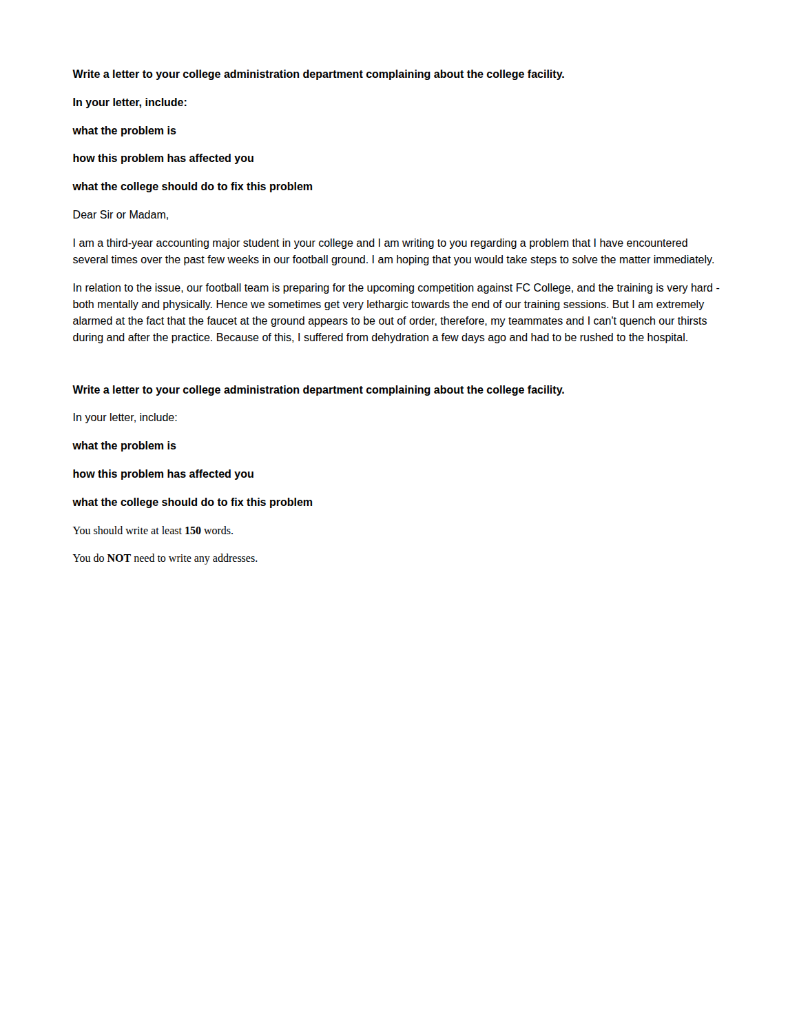Write a letter to your college administration department complaining about the college facility.
In your letter, include:
what the problem is
how this problem has affected you
what the college should do to fix this problem
Dear Sir or Madam,
I am a third-year accounting major student in your college and I am writing to you regarding a problem that I have encountered several times over the past few weeks in our football ground. I am hoping that you would take steps to solve the matter immediately.
In relation to the issue, our football team is preparing for the upcoming competition against FC College, and the training is very hard - both mentally and physically. Hence we sometimes get very lethargic towards the end of our training sessions. But I am extremely alarmed at the fact that the faucet at the ground appears to be out of order, therefore, my teammates and I can't quench our thirsts during and after the practice. Because of this, I suffered from dehydration a few days ago and had to be rushed to the hospital.
Write a letter to your college administration department complaining about the college facility.
In your letter, include:
what the problem is
how this problem has affected you
what the college should do to fix this problem
You should write at least 150 words.
You do NOT need to write any addresses.